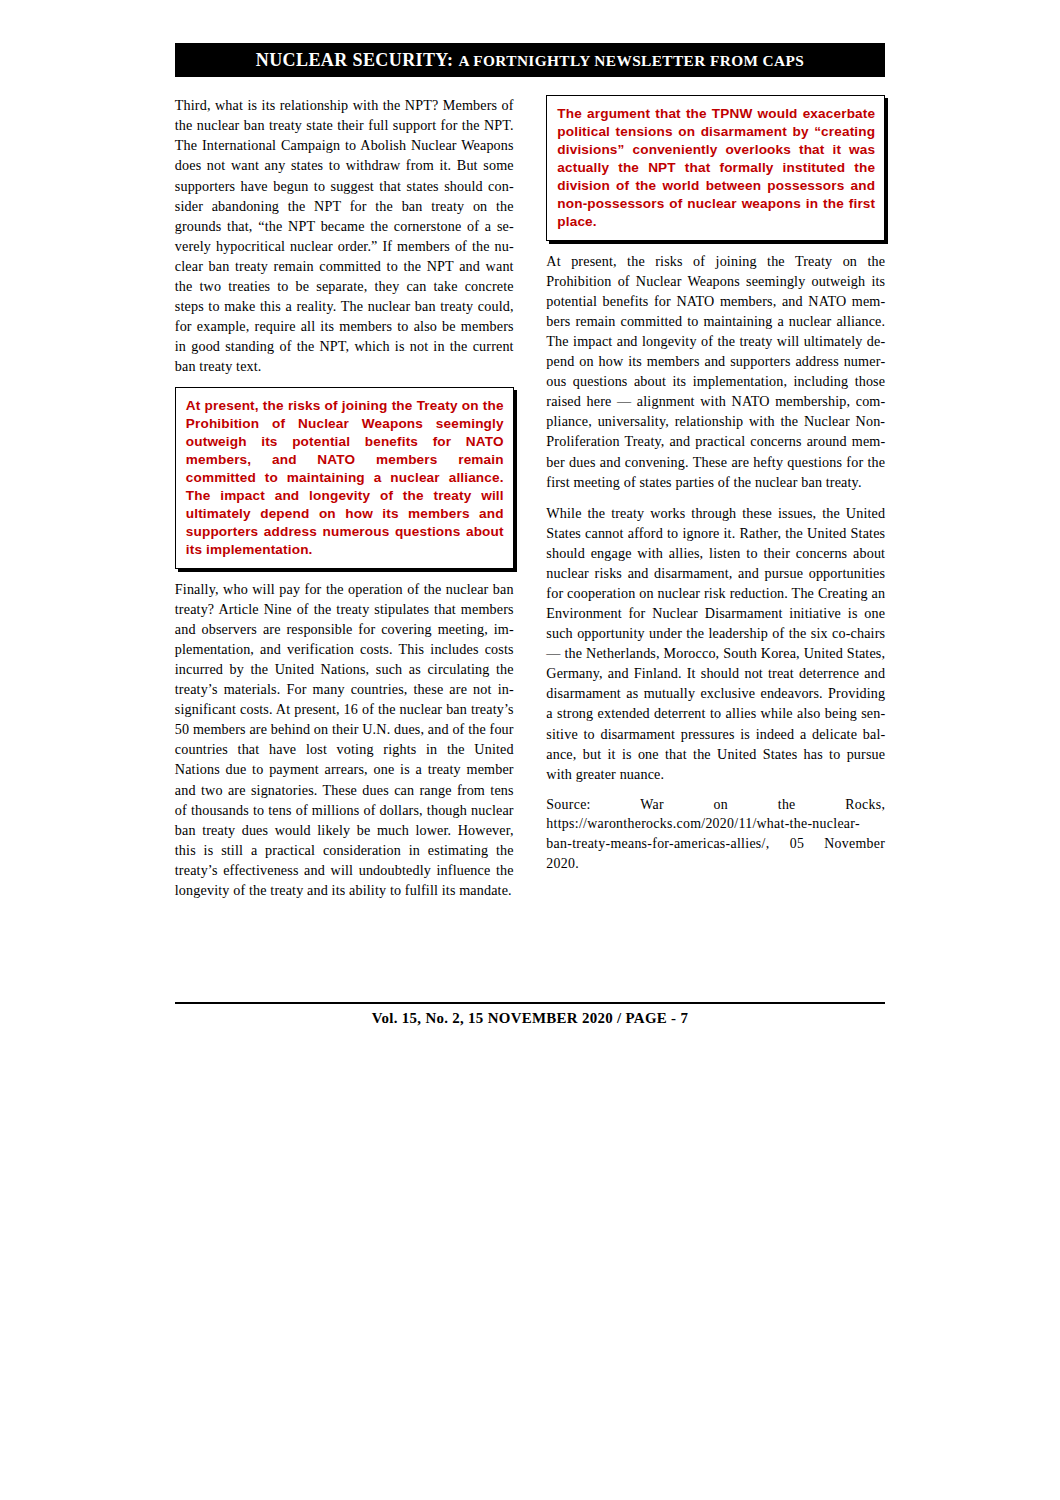Nuclear Security: A Fortnightly Newsletter from CAPS
Third, what is its relationship with the NPT? Members of the nuclear ban treaty state their full support for the NPT. The International Campaign to Abolish Nuclear Weapons does not want any states to withdraw from it. But some supporters have begun to suggest that states should consider abandoning the NPT for the ban treaty on the grounds that, “the NPT became the cornerstone of a severely hypocritical nuclear order.” If members of the nuclear ban treaty remain committed to the NPT and want the two treaties to be separate, they can take concrete steps to make this a reality. The nuclear ban treaty could, for example, require all its members to also be members in good standing of the NPT, which is not in the current ban treaty text.
At present, the risks of joining the Treaty on the Prohibition of Nuclear Weapons seemingly outweigh its potential benefits for NATO members, and NATO members remain committed to maintaining a nuclear alliance. The impact and longevity of the treaty will ultimately depend on how its members and supporters address numerous questions about its implementation.
Finally, who will pay for the operation of the nuclear ban treaty? Article Nine of the treaty stipulates that members and observers are responsible for covering meeting, implementation, and verification costs. This includes costs incurred by the United Nations, such as circulating the treaty’s materials. For many countries, these are not insignificant costs. At present, 16 of the nuclear ban treaty’s 50 members are behind on their U.N. dues, and of the four countries that have lost voting rights in the United Nations due to payment arrears, one is a treaty member and two are signatories. These dues can range from tens of thousands to tens of millions of dollars, though nuclear ban treaty dues would likely be much lower. However, this is still a practical consideration in estimating the treaty’s effectiveness and will undoubtedly influence the longevity of the treaty and its ability to fulfill its mandate.
The argument that the TPNW would exacerbate political tensions on disarmament by “creating divisions” conveniently overlooks that it was actually the NPT that formally instituted the division of the world between possessors and non-possessors of nuclear weapons in the first place.
At present, the risks of joining the Treaty on the Prohibition of Nuclear Weapons seemingly outweigh its potential benefits for NATO members, and NATO members remain committed to maintaining a nuclear alliance. The impact and longevity of the treaty will ultimately depend on how its members and supporters address numerous questions about its implementation, including those raised here — alignment with NATO membership, compliance, universality, relationship with the Nuclear Non-Proliferation Treaty, and practical concerns around member dues and convening. These are hefty questions for the first meeting of states parties of the nuclear ban treaty.
While the treaty works through these issues, the United States cannot afford to ignore it. Rather, the United States should engage with allies, listen to their concerns about nuclear risks and disarmament, and pursue opportunities for cooperation on nuclear risk reduction. The Creating an Environment for Nuclear Disarmament initiative is one such opportunity under the leadership of the six co-chairs — the Netherlands, Morocco, South Korea, United States, Germany, and Finland. It should not treat deterrence and disarmament as mutually exclusive endeavors. Providing a strong extended deterrent to allies while also being sensitive to disarmament pressures is indeed a delicate balance, but it is one that the United States has to pursue with greater nuance.
Source: War on the Rocks, https://warontherocks.com/2020/11/what-the-nuclear-ban-treaty-means-for-americas-allies/, 05 November 2020.
Vol. 15, No. 2, 15 NOVEMBER 2020 / PAGE - 7